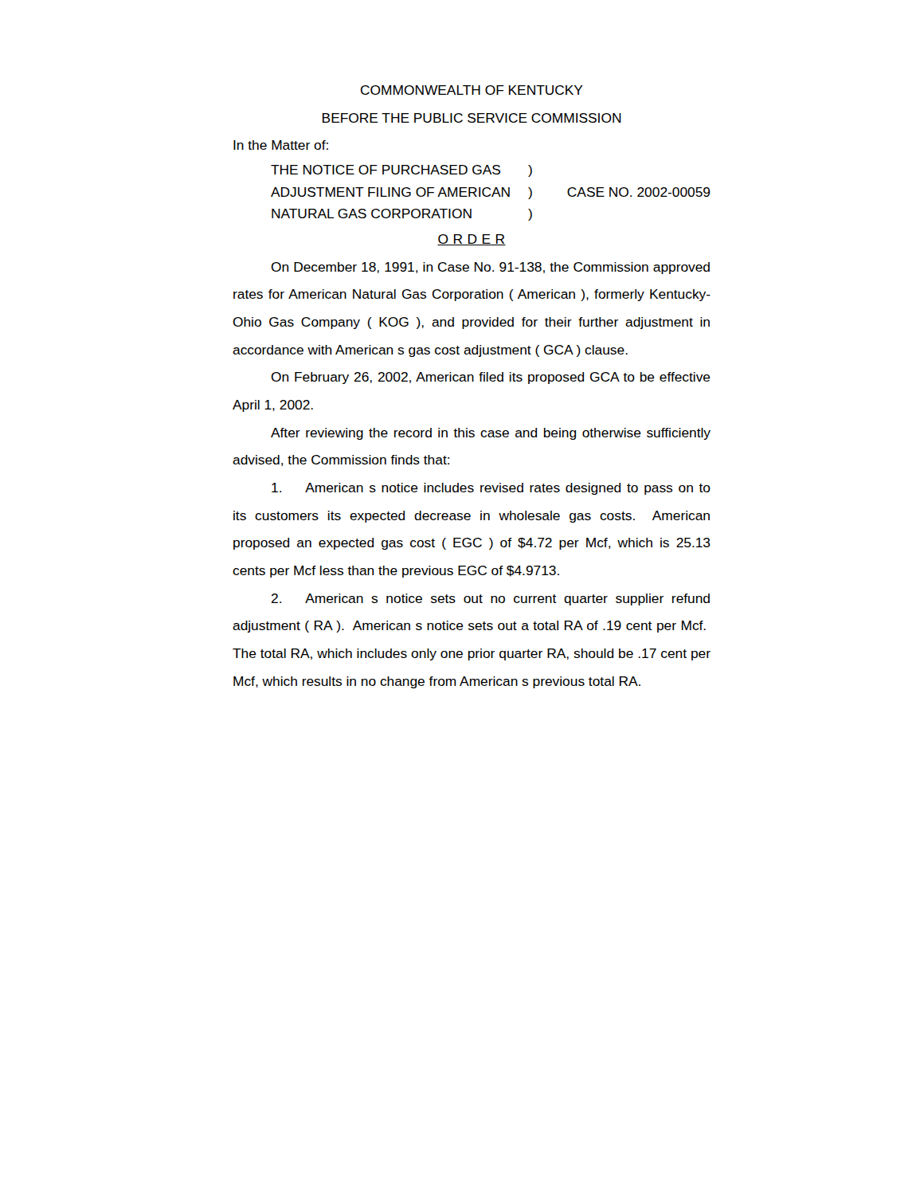COMMONWEALTH OF KENTUCKY
BEFORE THE PUBLIC SERVICE COMMISSION
In the Matter of:
| THE NOTICE OF PURCHASED GAS | ) | |
| ADJUSTMENT FILING OF AMERICAN | ) | CASE NO. 2002-00059 |
| NATURAL GAS CORPORATION | ) | |
O R D E R
On December 18, 1991, in Case No. 91-138, the Commission approved rates for American Natural Gas Corporation ( American ), formerly Kentucky-Ohio Gas Company ( KOG ), and provided for their further adjustment in accordance with American s gas cost adjustment ( GCA ) clause.
On February 26, 2002, American filed its proposed GCA to be effective April 1, 2002.
After reviewing the record in this case and being otherwise sufficiently advised, the Commission finds that:
1. American s notice includes revised rates designed to pass on to its customers its expected decrease in wholesale gas costs. American proposed an expected gas cost ( EGC ) of $4.72 per Mcf, which is 25.13 cents per Mcf less than the previous EGC of $4.9713.
2. American s notice sets out no current quarter supplier refund adjustment ( RA ). American s notice sets out a total RA of .19 cent per Mcf. The total RA, which includes only one prior quarter RA, should be .17 cent per Mcf, which results in no change from American s previous total RA.